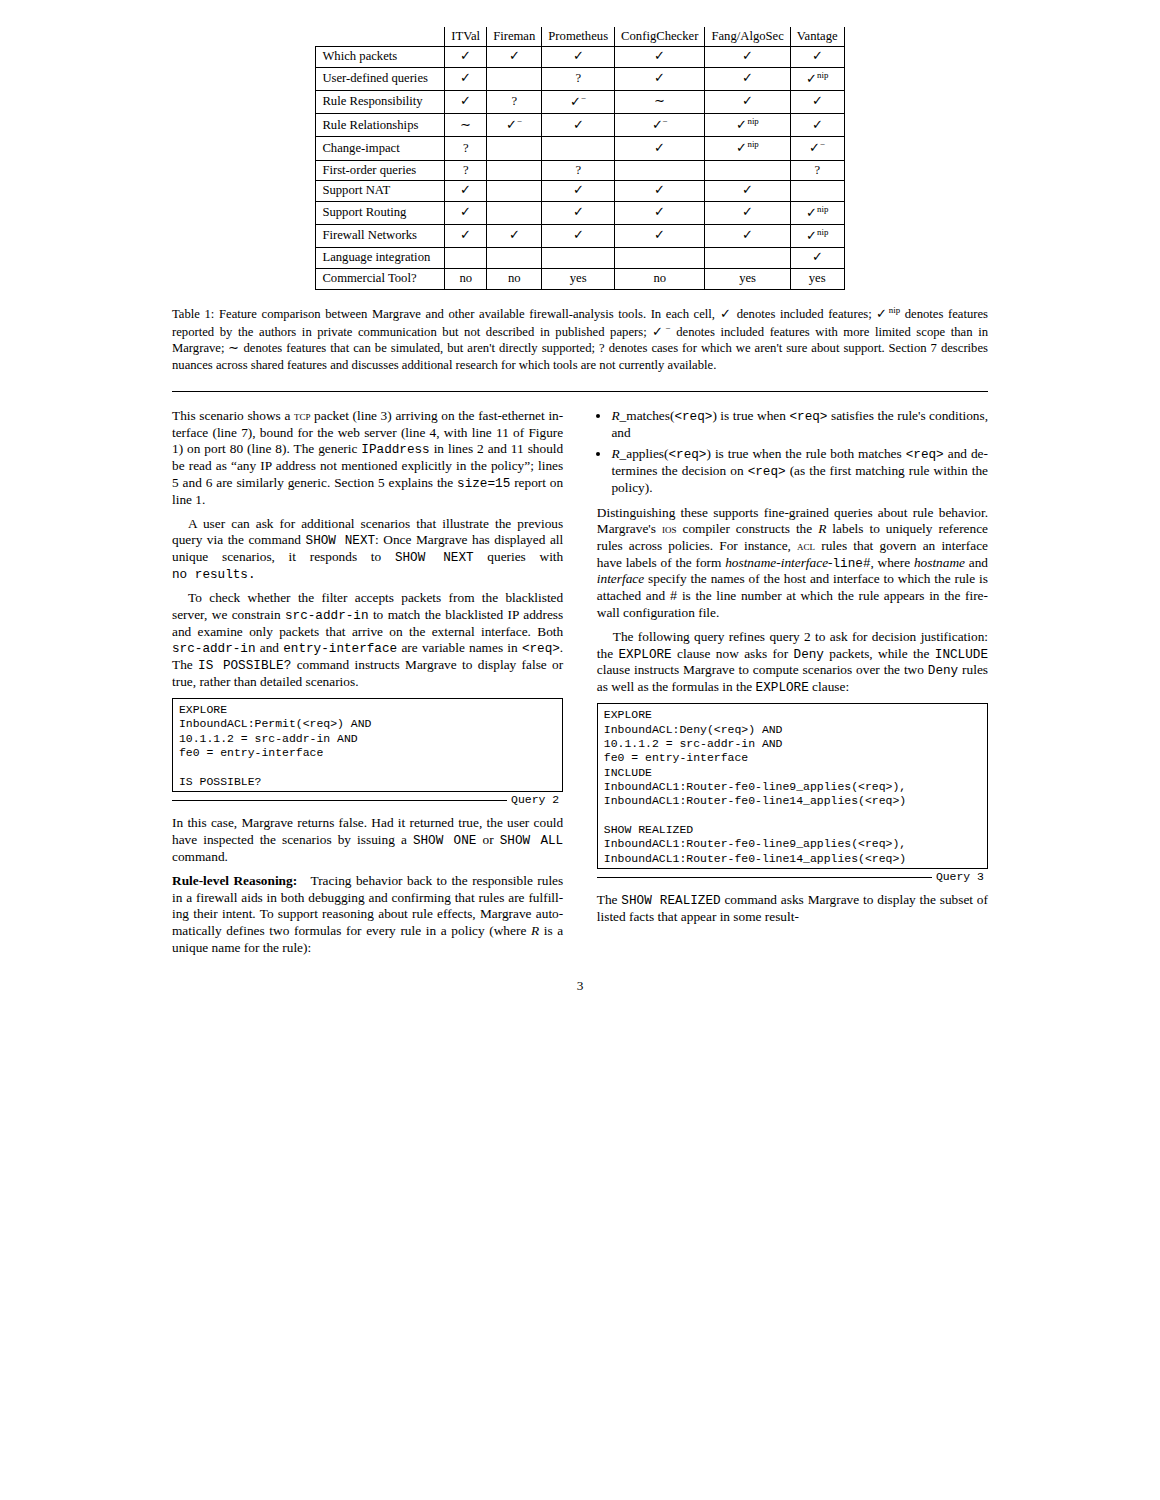| | ITVal | Fireman | Prometheus | ConfigChecker | Fang/AlgoSec | Vantage |
| --- | --- | --- | --- | --- | --- | --- |
| Which packets | ✓ | ✓ | ✓ | ✓ | ✓ | ✓ |
| User-defined queries | ✓ | | ? | ✓ | ✓ | ✓ nip |
| Rule Responsibility | ✓ | ? | ✓ − | ∼ | ✓ | ✓ |
| Rule Relationships | ∼ | ✓ − | ✓ | ✓ − | ✓ nip | ✓ |
| Change-impact | ? | | | ✓ | ✓ nip | ✓ − |
| First-order queries | ? | | ? | | | ? |
| Support NAT | ✓ | | ✓ | ✓ | ✓ | |
| Support Routing | ✓ | | ✓ | ✓ | ✓ | ✓ nip |
| Firewall Networks | ✓ | ✓ | ✓ | ✓ | ✓ | ✓ nip |
| Language integration | | | | | | ✓ |
| Commercial Tool? | no | no | yes | no | yes | yes |
Table 1: Feature comparison between Margrave and other available firewall-analysis tools. In each cell, ✓ denotes included features; ✓nip denotes features reported by the authors in private communication but not described in published papers; ✓− denotes included features with more limited scope than in Margrave; ∼ denotes features that can be simulated, but aren't directly supported; ? denotes cases for which we aren't sure about support. Section 7 describes nuances across shared features and discusses additional research for which tools are not currently available.
This scenario shows a tcp packet (line 3) arriving on the fast-ethernet interface (line 7), bound for the web server (line 4, with line 11 of Figure 1) on port 80 (line 8). The generic IPaddress in lines 2 and 11 should be read as “any IP address not mentioned explicitly in the policy”; lines 5 and 6 are similarly generic. Section 5 explains the size=15 report on line 1.
A user can ask for additional scenarios that illustrate the previous query via the command SHOW NEXT: Once Margrave has displayed all unique scenarios, it responds to SHOW NEXT queries with no results.
To check whether the filter accepts packets from the blacklisted server, we constrain src-addr-in to match the blacklisted IP address and examine only packets that arrive on the external interface. Both src-addr-in and entry-interface are variable names in <req>. The IS POSSIBLE? command instructs Margrave to display false or true, rather than detailed scenarios.
EXPLORE InboundACL:Permit(<req>) AND 10.1.1.2 = src-addr-in AND fe0 = entry-interface IS POSSIBLE?
Query 2
In this case, Margrave returns false. Had it returned true, the user could have inspected the scenarios by issuing a SHOW ONE or SHOW ALL command.
Rule-level Reasoning: Tracing behavior back to the responsible rules in a firewall aids in both debugging and confirming that rules are fulfilling their intent. To support reasoning about rule effects, Margrave automatically defines two formulas for every rule in a policy (where R is a unique name for the rule):
R_matches(<req>) is true when <req> satisfies the rule's conditions, and
R_applies(<req>) is true when the rule both matches <req> and determines the decision on <req> (as the first matching rule within the policy).
Distinguishing these supports fine-grained queries about rule behavior. Margrave's ios compiler constructs the R labels to uniquely reference rules across policies. For instance, acl rules that govern an interface have labels of the form hostname-interface-line#, where hostname and interface specify the names of the host and interface to which the rule is attached and # is the line number at which the rule appears in the firewall configuration file.
The following query refines query 2 to ask for decision justification: the EXPLORE clause now asks for Deny packets, while the INCLUDE clause instructs Margrave to compute scenarios over the two Deny rules as well as the formulas in the EXPLORE clause:
EXPLORE InboundACL:Deny(<req>) AND 10.1.1.2 = src-addr-in AND fe0 = entry-interface INCLUDE InboundACL1:Router-fe0-line9_applies(<req>), InboundACL1:Router-fe0-line14_applies(<req>) SHOW REALIZED InboundACL1:Router-fe0-line9_applies(<req>), InboundACL1:Router-fe0-line14_applies(<req>)
Query 3
The SHOW REALIZED command asks Margrave to display the subset of listed facts that appear in some result-
3